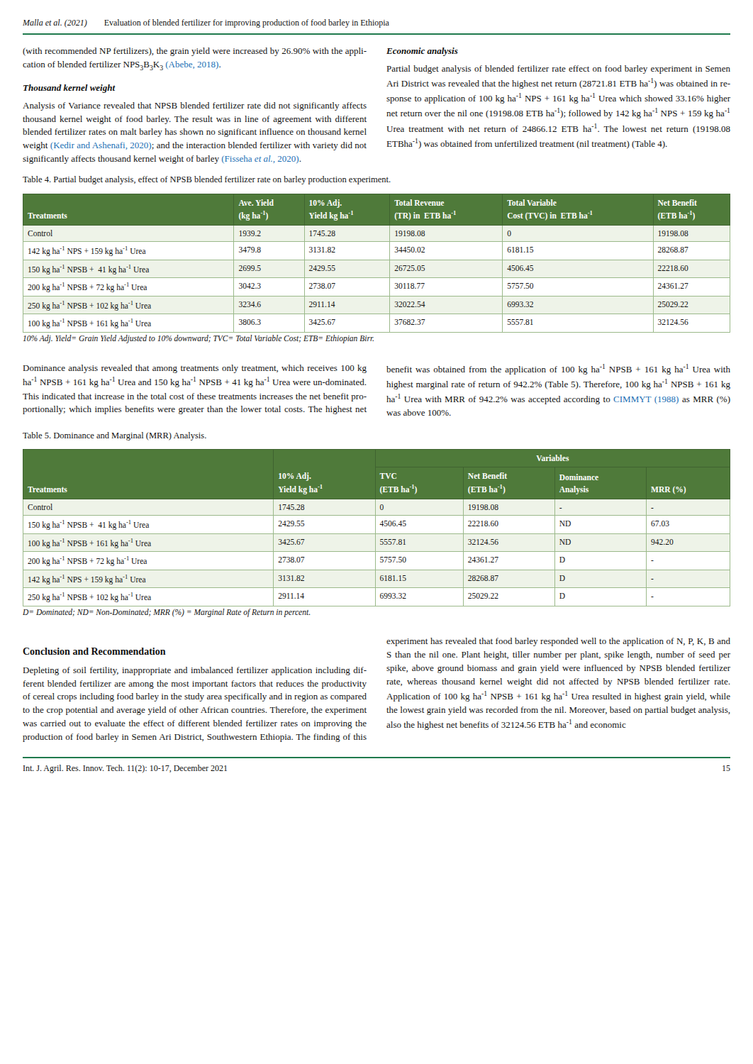Malla et al. (2021) Evaluation of blended fertilizer for improving production of food barley in Ethiopia
(with recommended NP fertilizers), the grain yield were increased by 26.90% with the application of blended fertilizer NPS3B3K3 (Abebe, 2018).
Thousand kernel weight
Analysis of Variance revealed that NPSB blended fertilizer rate did not significantly affects thousand kernel weight of food barley. The result was in line of agreement with different blended fertilizer rates on malt barley has shown no significant influence on thousand kernel weight (Kedir and Ashenafi, 2020); and the interaction blended fertilizer with variety did not significantly affects thousand kernel weight of barley (Fisseha et al., 2020).
Economic analysis
Partial budget analysis of blended fertilizer rate effect on food barley experiment in Semen Ari District was revealed that the highest net return (28721.81 ETB ha-1) was obtained in response to application of 100 kg ha-1 NPS + 161 kg ha-1 Urea which showed 33.16% higher net return over the nil one (19198.08 ETB ha-1); followed by 142 kg ha-1 NPS + 159 kg ha-1 Urea treatment with net return of 24866.12 ETB ha-1. The lowest net return (19198.08 ETBha-1) was obtained from unfertilized treatment (nil treatment) (Table 4).
Table 4. Partial budget analysis, effect of NPSB blended fertilizer rate on barley production experiment.
| Treatments | Ave. Yield (kg ha -1 ) | 10% Adj. Yield kg ha -1 | Total Revenue (TR) in ETB ha -1 | Total Variable Cost (TVC) in ETB ha -1 | Net Benefit (ETB ha -1 ) |
| --- | --- | --- | --- | --- | --- |
| Control | 1939.2 | 1745.28 | 19198.08 | 0 | 19198.08 |
| 142 kg ha -1 NPS + 159 kg ha -1 Urea | 3479.8 | 3131.82 | 34450.02 | 6181.15 | 28268.87 |
| 150 kg ha -1 NPSB + 41 kg ha -1 Urea | 2699.5 | 2429.55 | 26725.05 | 4506.45 | 22218.60 |
| 200 kg ha -1 NPSB + 72 kg ha -1 Urea | 3042.3 | 2738.07 | 30118.77 | 5757.50 | 24361.27 |
| 250 kg ha -1 NPSB + 102 kg ha -1 Urea | 3234.6 | 2911.14 | 32022.54 | 6993.32 | 25029.22 |
| 100 kg ha -1 NPSB + 161 kg ha -1 Urea | 3806.3 | 3425.67 | 37682.37 | 5557.81 | 32124.56 |
10% Adj. Yield= Grain Yield Adjusted to 10% downward; TVC= Total Variable Cost; ETB= Ethiopian Birr.
Dominance analysis revealed that among treatments only treatment, which receives 100 kg ha-1 NPSB + 161 kg ha-1 Urea and 150 kg ha-1 NPSB + 41 kg ha-1 Urea were un-dominated. This indicated that increase in the total cost of these treatments increases the net benefit proportionally; which implies benefits were greater than the lower total costs. The highest net benefit was obtained from the application of 100 kg ha-1 NPSB + 161 kg ha-1 Urea with highest marginal rate of return of 942.2% (Table 5). Therefore, 100 kg ha-1 NPSB + 161 kg ha-1 Urea with MRR of 942.2% was accepted according to CIMMYT (1988) as MRR (%) was above 100%.
Table 5. Dominance and Marginal (MRR) Analysis.
| Treatments | 10% Adj. Yield kg ha -1 | Variables |
| --- | --- | --- |
| TVC (ETB ha -1 ) | Net Benefit (ETB ha -1 ) | Dominance Analysis | MRR (%) |
| Control | 1745.28 | 0 | 19198.08 | - | - |
| 150 kg ha -1 NPSB + 41 kg ha -1 Urea | 2429.55 | 4506.45 | 22218.60 | ND | 67.03 |
| 100 kg ha -1 NPSB + 161 kg ha -1 Urea | 3425.67 | 5557.81 | 32124.56 | ND | 942.20 |
| 200 kg ha -1 NPSB + 72 kg ha -1 Urea | 2738.07 | 5757.50 | 24361.27 | D | - |
| 142 kg ha -1 NPS + 159 kg ha -1 Urea | 3131.82 | 6181.15 | 28268.87 | D | - |
| 250 kg ha -1 NPSB + 102 kg ha -1 Urea | 2911.14 | 6993.32 | 25029.22 | D | - |
D= Dominated; ND= Non-Dominated; MRR (%) = Marginal Rate of Return in percent.
Conclusion and Recommendation
Depleting of soil fertility, inappropriate and imbalanced fertilizer application including different blended fertilizer are among the most important factors that reduces the productivity of cereal crops including food barley in the study area specifically and in region as compared to the crop potential and average yield of other African countries. Therefore, the experiment was carried out to evaluate the effect of different blended fertilizer rates on improving the production of food barley in Semen Ari District, Southwestern Ethiopia. The finding of this experiment has revealed that food barley responded well to the application of N, P, K, B and S than the nil one. Plant height, tiller number per plant, spike length, number of seed per spike, above ground biomass and grain yield were influenced by NPSB blended fertilizer rate, whereas thousand kernel weight did not affected by NPSB blended fertilizer rate. Application of 100 kg ha-1 NPSB + 161 kg ha-1 Urea resulted in highest grain yield, while the lowest grain yield was recorded from the nil. Moreover, based on partial budget analysis, also the highest net benefits of 32124.56 ETB ha-1 and economic
Int. J. Agril. Res. Innov. Tech. 11(2): 10-17, December 2021 15